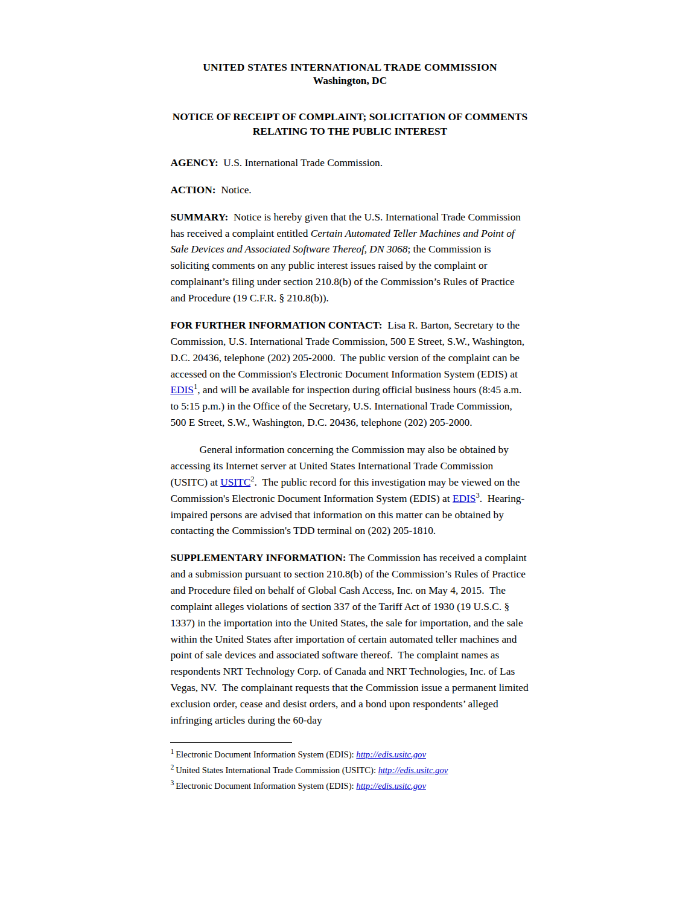UNITED STATES INTERNATIONAL TRADE COMMISSION
Washington, DC
NOTICE OF RECEIPT OF COMPLAINT; SOLICITATION OF COMMENTS
RELATING TO THE PUBLIC INTEREST
AGENCY: U.S. International Trade Commission.
ACTION: Notice.
SUMMARY: Notice is hereby given that the U.S. International Trade Commission has received a complaint entitled Certain Automated Teller Machines and Point of Sale Devices and Associated Software Thereof, DN 3068; the Commission is soliciting comments on any public interest issues raised by the complaint or complainant’s filing under section 210.8(b) of the Commission’s Rules of Practice and Procedure (19 C.F.R. § 210.8(b)).
FOR FURTHER INFORMATION CONTACT: Lisa R. Barton, Secretary to the Commission, U.S. International Trade Commission, 500 E Street, S.W., Washington, D.C. 20436, telephone (202) 205-2000. The public version of the complaint can be accessed on the Commission's Electronic Document Information System (EDIS) at EDIS1, and will be available for inspection during official business hours (8:45 a.m. to 5:15 p.m.) in the Office of the Secretary, U.S. International Trade Commission, 500 E Street, S.W., Washington, D.C. 20436, telephone (202) 205-2000.
General information concerning the Commission may also be obtained by accessing its Internet server at United States International Trade Commission (USITC) at USITC2. The public record for this investigation may be viewed on the Commission's Electronic Document Information System (EDIS) at EDIS3. Hearing-impaired persons are advised that information on this matter can be obtained by contacting the Commission's TDD terminal on (202) 205-1810.
SUPPLEMENTARY INFORMATION: The Commission has received a complaint and a submission pursuant to section 210.8(b) of the Commission’s Rules of Practice and Procedure filed on behalf of Global Cash Access, Inc. on May 4, 2015. The complaint alleges violations of section 337 of the Tariff Act of 1930 (19 U.S.C. § 1337) in the importation into the United States, the sale for importation, and the sale within the United States after importation of certain automated teller machines and point of sale devices and associated software thereof. The complaint names as respondents NRT Technology Corp. of Canada and NRT Technologies, Inc. of Las Vegas, NV. The complainant requests that the Commission issue a permanent limited exclusion order, cease and desist orders, and a bond upon respondents’ alleged infringing articles during the 60-day
1 Electronic Document Information System (EDIS): http://edis.usitc.gov
2 United States International Trade Commission (USITC): http://edis.usitc.gov
3 Electronic Document Information System (EDIS): http://edis.usitc.gov